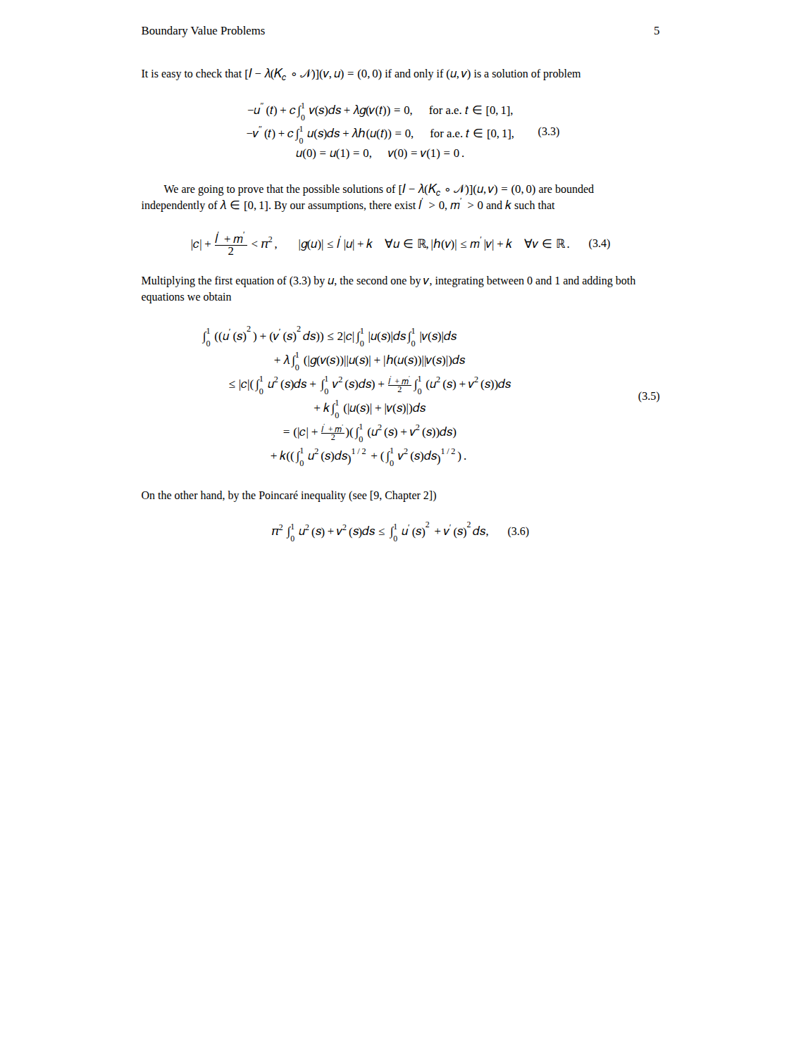Boundary Value Problems 5
It is easy to check that [I−λ(Kc∘𝒩)](v,u)=(0,0) if and only if (u,v) is a solution of problem
−u″(t) +c ∫01 v(s)ds +λg(v(t)) =0, for a.e. t∈[0,1], −v″(t) +c ∫01 u(s)ds +λh(u(t)) =0, for a.e. t∈[0,1], u(0)=u(1)=0, v(0)=v(1)=0.
(3.3)
We are going to prove that the possible solutions of [I−λ(Kc∘𝒩)](u,v)=(0,0) are bounded independently of λ∈[0,1]. By our assumptions, there exist l′>0, m′>0 and k such that
|c| + l′+m′ 2 <π2, |g(u)| ≤ l′|u| +k ∀u∈ℝ, |h(v)| ≤ m′|v| +k ∀v∈ℝ.
(3.4)
Multiplying the first equation of (3.3) by u, the second one by v, integrating between 0 and 1 and adding both equations we obtain
∫01 ( (u′(s)2) + (v′(s)2ds) ) ≤ 2|c| ∫01 |u(s)|ds ∫01 |v(s)|ds +λ ∫01 ( |g(v(s))| |u(s)| + |h(u(s))| |v(s)| )ds ≤ |c| ( ∫01 u2(s)ds + ∫01 v2(s)ds ) + l′+m′ 2 ∫01 ( u2(s) + v2(s) ) ds +k ∫01 ( |u(s)| + |v(s)| )ds = ( |c| + l′+m′ 2 ) ( ∫01 ( u2(s) + v2(s) ) ds ) +k ( ( ∫01 u2(s)ds )1/2 + ( ∫01 v2(s)ds )1/2 ) .
(3.5)
On the other hand, by the Poincaré inequality (see [9, Chapter 2])
π2 ∫01 u2(s) + v2(s)ds ≤ ∫01 u′(s)2 + v′(s)2 ds,
(3.6)